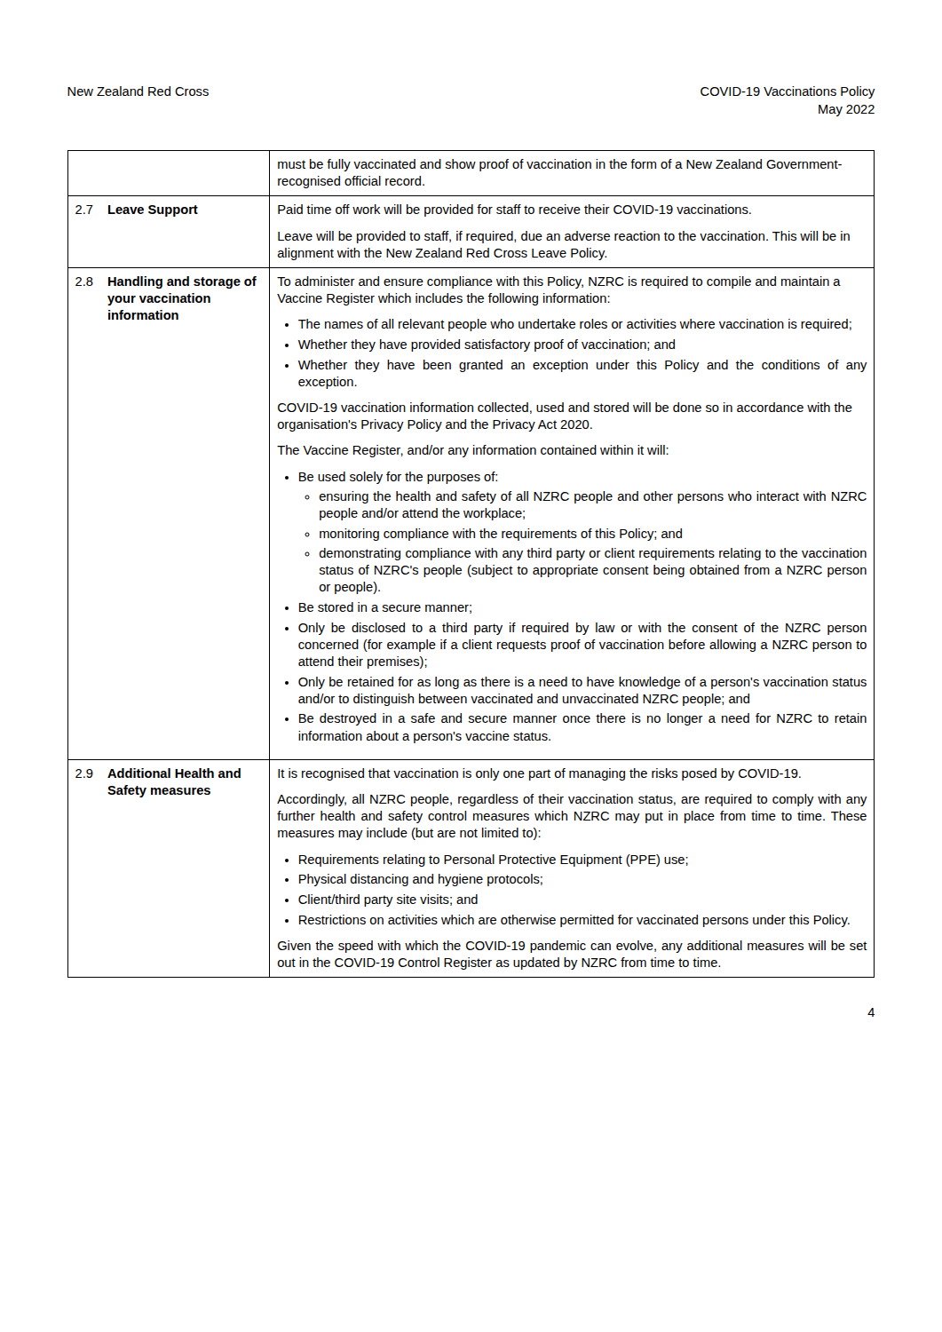New Zealand Red Cross
COVID-19 Vaccinations Policy
May 2022
| | | must be fully vaccinated and show proof of vaccination in the form of a New Zealand Government-recognised official record. |
| 2.7 | Leave Support | Paid time off work will be provided for staff to receive their COVID-19 vaccinations. Leave will be provided to staff, if required, due an adverse reaction to the vaccination. This will be in alignment with the New Zealand Red Cross Leave Policy. |
| 2.8 | Handling and storage of your vaccination information | To administer and ensure compliance with this Policy, NZRC is required to compile and maintain a Vaccine Register which includes the following information: The names of all relevant people who undertake roles or activities where vaccination is required; Whether they have provided satisfactory proof of vaccination; and Whether they have been granted an exception under this Policy and the conditions of any exception. COVID-19 vaccination information collected, used and stored will be done so in accordance with the organisation's Privacy Policy and the Privacy Act 2020. The Vaccine Register, and/or any information contained within it will: Be used solely for the purposes of: ensuring the health and safety of all NZRC people and other persons who interact with NZRC people and/or attend the workplace; monitoring compliance with the requirements of this Policy; and demonstrating compliance with any third party or client requirements relating to the vaccination status of NZRC's people (subject to appropriate consent being obtained from a NZRC person or people). Be stored in a secure manner; Only be disclosed to a third party if required by law or with the consent of the NZRC person concerned (for example if a client requests proof of vaccination before allowing a NZRC person to attend their premises); Only be retained for as long as there is a need to have knowledge of a person's vaccination status and/or to distinguish between vaccinated and unvaccinated NZRC people; and Be destroyed in a safe and secure manner once there is no longer a need for NZRC to retain information about a person's vaccine status. |
| 2.9 | Additional Health and Safety measures | It is recognised that vaccination is only one part of managing the risks posed by COVID-19. Accordingly, all NZRC people, regardless of their vaccination status, are required to comply with any further health and safety control measures which NZRC may put in place from time to time. These measures may include (but are not limited to): Requirements relating to Personal Protective Equipment (PPE) use; Physical distancing and hygiene protocols; Client/third party site visits; and Restrictions on activities which are otherwise permitted for vaccinated persons under this Policy. Given the speed with which the COVID-19 pandemic can evolve, any additional measures will be set out in the COVID-19 Control Register as updated by NZRC from time to time. |
4